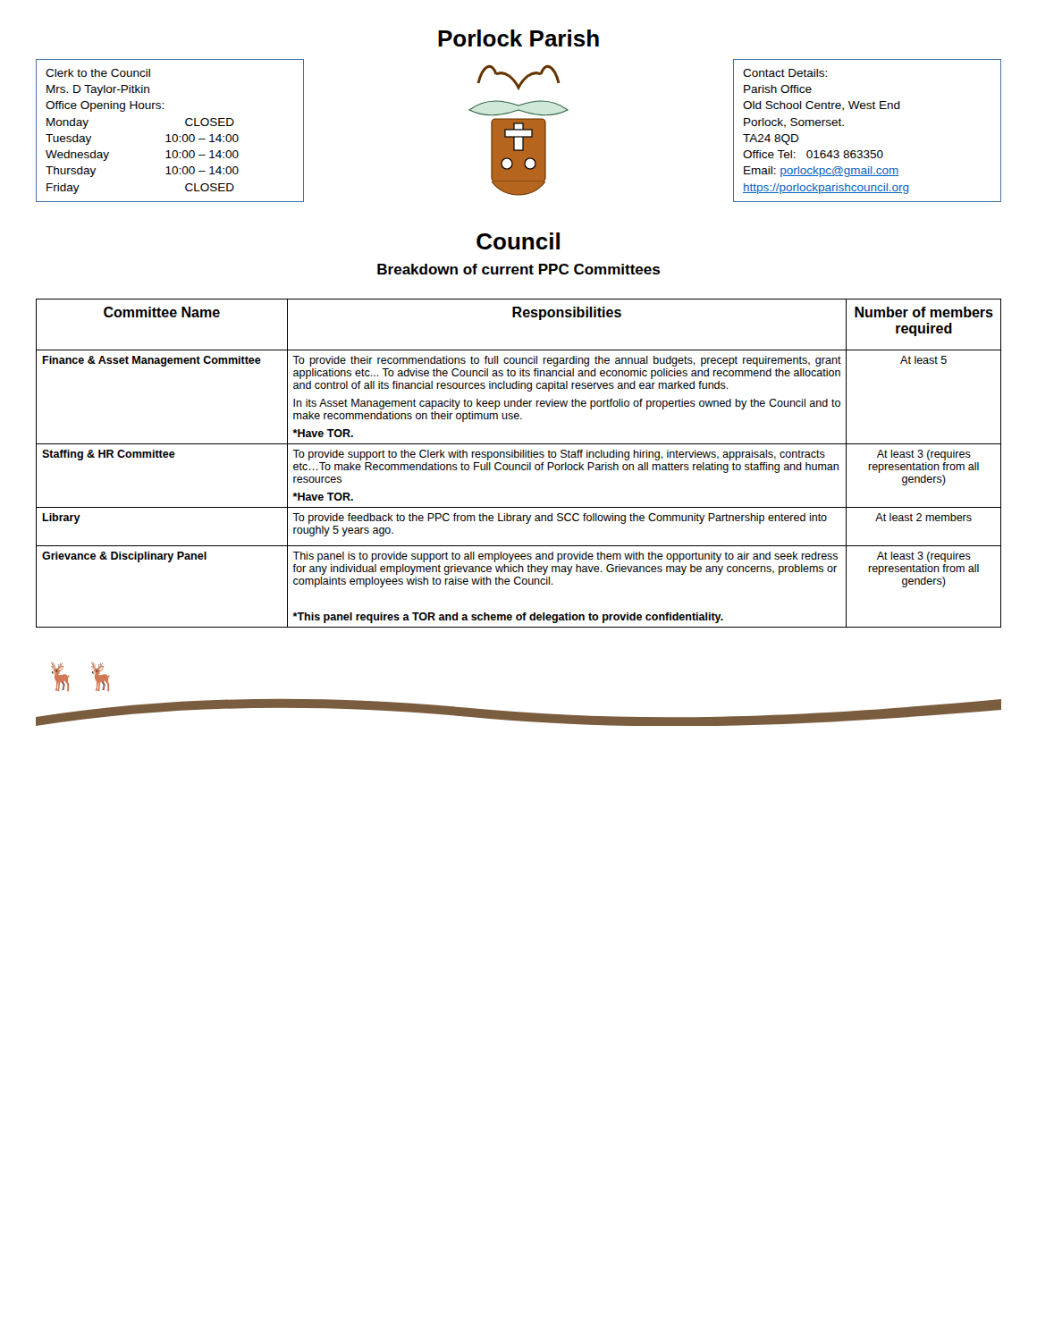Porlock Parish
Clerk to the Council
Mrs. D Taylor-Pitkin
Office Opening Hours:
| Monday | CLOSED |
| Tuesday | 10:00 – 14:00 |
| Wednesday | 10:00 – 14:00 |
| Thursday | 10:00 – 14:00 |
| Friday | CLOSED |
Contact Details:
Parish Office
Old School Centre, West End
Porlock, Somerset.
TA24 8QD
Office Tel: 01643 863350
Email: porlockpc@gmail.com
https://porlockparishcouncil.org
Council
Breakdown of current PPC Committees
| Committee Name | Responsibilities | Number of members required |
| --- | --- | --- |
| Finance & Asset Management Committee | To provide their recommendations to full council regarding the annual budgets, precept requirements, grant applications etc... To advise the Council as to its financial and economic policies and recommend the allocation and control of all its financial resources including capital reserves and ear marked funds. In its Asset Management capacity to keep under review the portfolio of properties owned by the Council and to make recommendations on their optimum use. *Have TOR. | At least 5 |
| Staffing & HR Committee | To provide support to the Clerk with responsibilities to Staff including hiring, interviews, appraisals, contracts etc…To make Recommendations to Full Council of Porlock Parish on all matters relating to staffing and human resources *Have TOR. | At least 3 (requires representation from all genders) |
| Library | To provide feedback to the PPC from the Library and SCC following the Community Partnership entered into roughly 5 years ago. | At least 2 members |
| Grievance & Disciplinary Panel | This panel is to provide support to all employees and provide them with the opportunity to air and seek redress for any individual employment grievance which they may have. Grievances may be any concerns, problems or complaints employees wish to raise with the Council. *This panel requires a TOR and a scheme of delegation to provide confidentiality. | At least 3 (requires representation from all genders) |
🦌 🦌